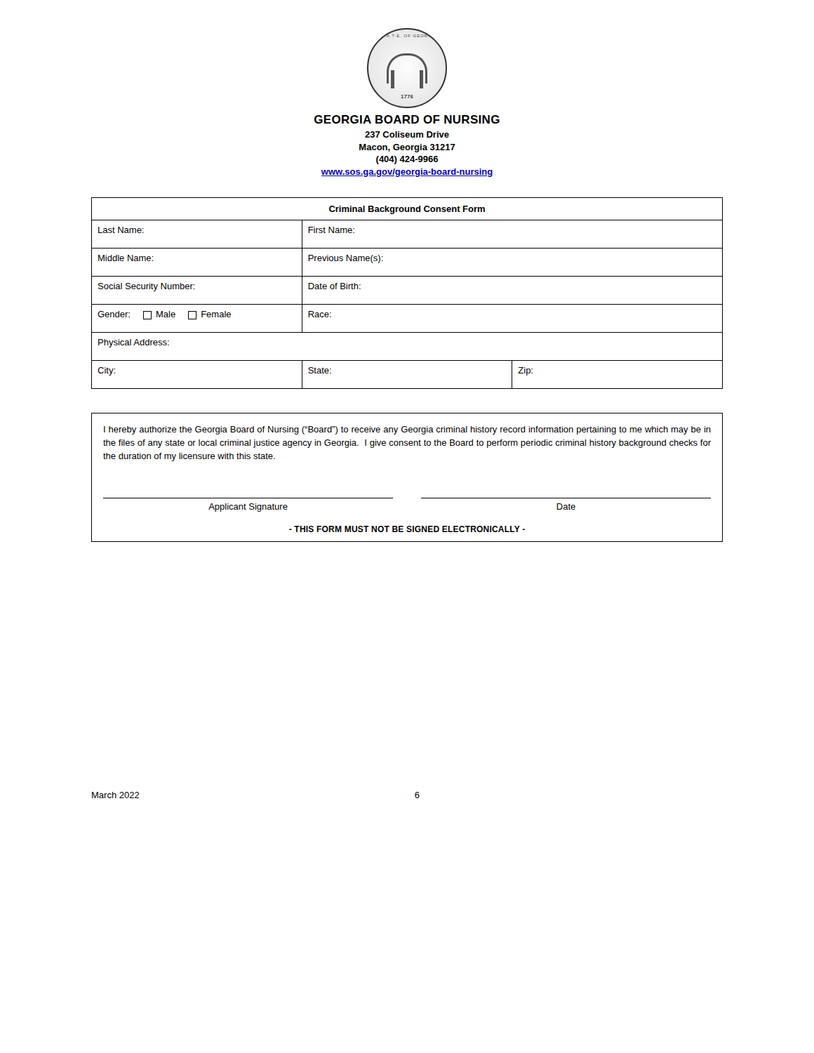S.T.A.T.E. OF GEORGIA
1776
GEORGIA BOARD OF NURSING
237 Coliseum Drive
Macon, Georgia 31217
(404) 424-9966
www.sos.ga.gov/georgia-board-nursing
| Criminal Background Consent Form |
| --- |
| Last Name: | First Name: |
| Middle Name: | Previous Name(s): |
| Social Security Number: | Date of Birth: |
| Gender: Male Female | Race: |
| Physical Address: |
| City: | State: | Zip: |
I hereby authorize the Georgia Board of Nursing (“Board”) to receive any Georgia criminal history record information pertaining to me which may be in the files of any state or local criminal justice agency in Georgia. I give consent to the Board to perform periodic criminal history background checks for the duration of my licensure with this state.
Applicant Signature
Date
- THIS FORM MUST NOT BE SIGNED ELECTRONICALLY -
March 2022
6